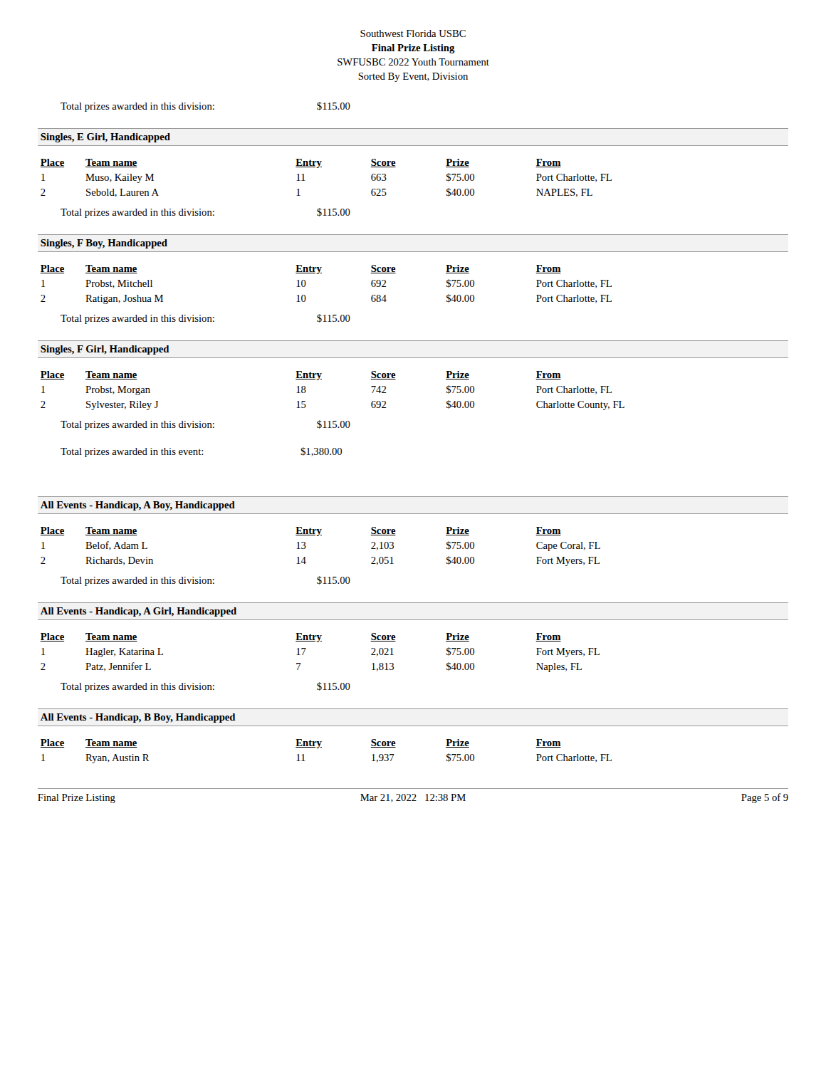Southwest Florida USBC
Final Prize Listing
SWFUSBC 2022 Youth Tournament
Sorted By Event, Division
Total prizes awarded in this division: $115.00
Singles, E Girl, Handicapped
| Place | Team name | Entry | Score | Prize | From |
| --- | --- | --- | --- | --- | --- |
| 1 | Muso, Kailey M | 11 | 663 | $75.00 | Port Charlotte, FL |
| 2 | Sebold, Lauren A | 1 | 625 | $40.00 | NAPLES, FL |
Total prizes awarded in this division: $115.00
Singles, F Boy, Handicapped
| Place | Team name | Entry | Score | Prize | From |
| --- | --- | --- | --- | --- | --- |
| 1 | Probst, Mitchell | 10 | 692 | $75.00 | Port Charlotte, FL |
| 2 | Ratigan, Joshua M | 10 | 684 | $40.00 | Port Charlotte, FL |
Total prizes awarded in this division: $115.00
Singles, F Girl, Handicapped
| Place | Team name | Entry | Score | Prize | From |
| --- | --- | --- | --- | --- | --- |
| 1 | Probst, Morgan | 18 | 742 | $75.00 | Port Charlotte, FL |
| 2 | Sylvester, Riley J | 15 | 692 | $40.00 | Charlotte County, FL |
Total prizes awarded in this division: $115.00
Total prizes awarded in this event: $1,380.00
All Events - Handicap, A Boy, Handicapped
| Place | Team name | Entry | Score | Prize | From |
| --- | --- | --- | --- | --- | --- |
| 1 | Belof, Adam L | 13 | 2,103 | $75.00 | Cape Coral, FL |
| 2 | Richards, Devin | 14 | 2,051 | $40.00 | Fort Myers, FL |
Total prizes awarded in this division: $115.00
All Events - Handicap, A Girl, Handicapped
| Place | Team name | Entry | Score | Prize | From |
| --- | --- | --- | --- | --- | --- |
| 1 | Hagler, Katarina L | 17 | 2,021 | $75.00 | Fort Myers, FL |
| 2 | Patz, Jennifer L | 7 | 1,813 | $40.00 | Naples, FL |
Total prizes awarded in this division: $115.00
All Events - Handicap, B Boy, Handicapped
| Place | Team name | Entry | Score | Prize | From |
| --- | --- | --- | --- | --- | --- |
| 1 | Ryan, Austin R | 11 | 1,937 | $75.00 | Port Charlotte, FL |
Final Prize Listing
Mar 21, 2022 12:38 PM
Page 5 of 9